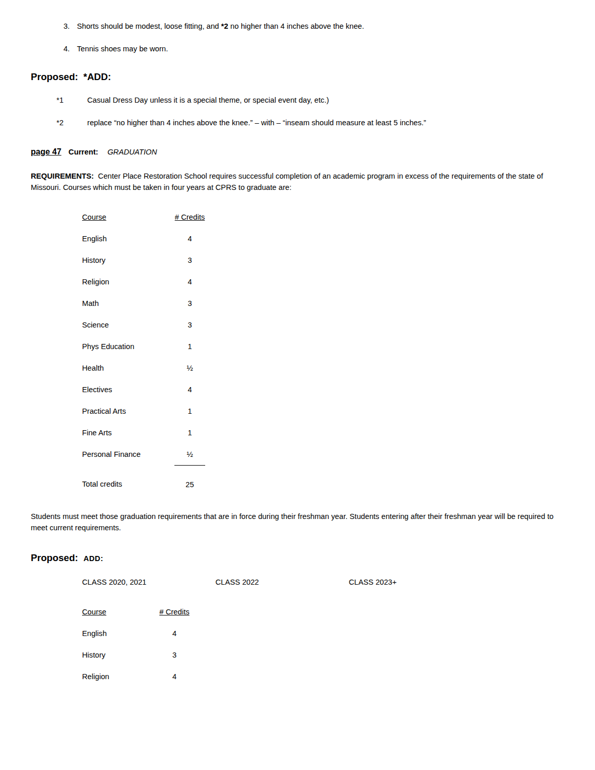Shorts should be modest, loose fitting, and *2 no higher than 4 inches above the knee.
Tennis shoes may be worn.
Proposed: *ADD:
*1 Casual Dress Day unless it is a special theme, or special event day, etc.)
*2replace “no higher than 4 inches above the knee.” – with – “inseam should measure at least 5 inches.”
page 47 Current: GRADUATION
REQUIREMENTS: Center Place Restoration School requires successful completion of an academic program in excess of the requirements of the state of Missouri. Courses which must be taken in four years at CPRS to graduate are:
| Course | # Credits |
| --- | --- |
| English | 4 |
| History | 3 |
| Religion | 4 |
| Math | 3 |
| Science | 3 |
| Phys Education | 1 |
| Health | ½ |
| Electives | 4 |
| Practical Arts | 1 |
| Fine Arts | 1 |
| Personal Finance | ½ |
| Total credits | 25 |
Students must meet those graduation requirements that are in force during their freshman year. Students entering after their freshman year will be required to meet current requirements.
Proposed: ADD:
CLASS 2020, 2021 CLASS 2022 CLASS 2023+
| Course | # Credits |
| --- | --- |
| English | 4 |
| History | 3 |
| Religion | 4 |